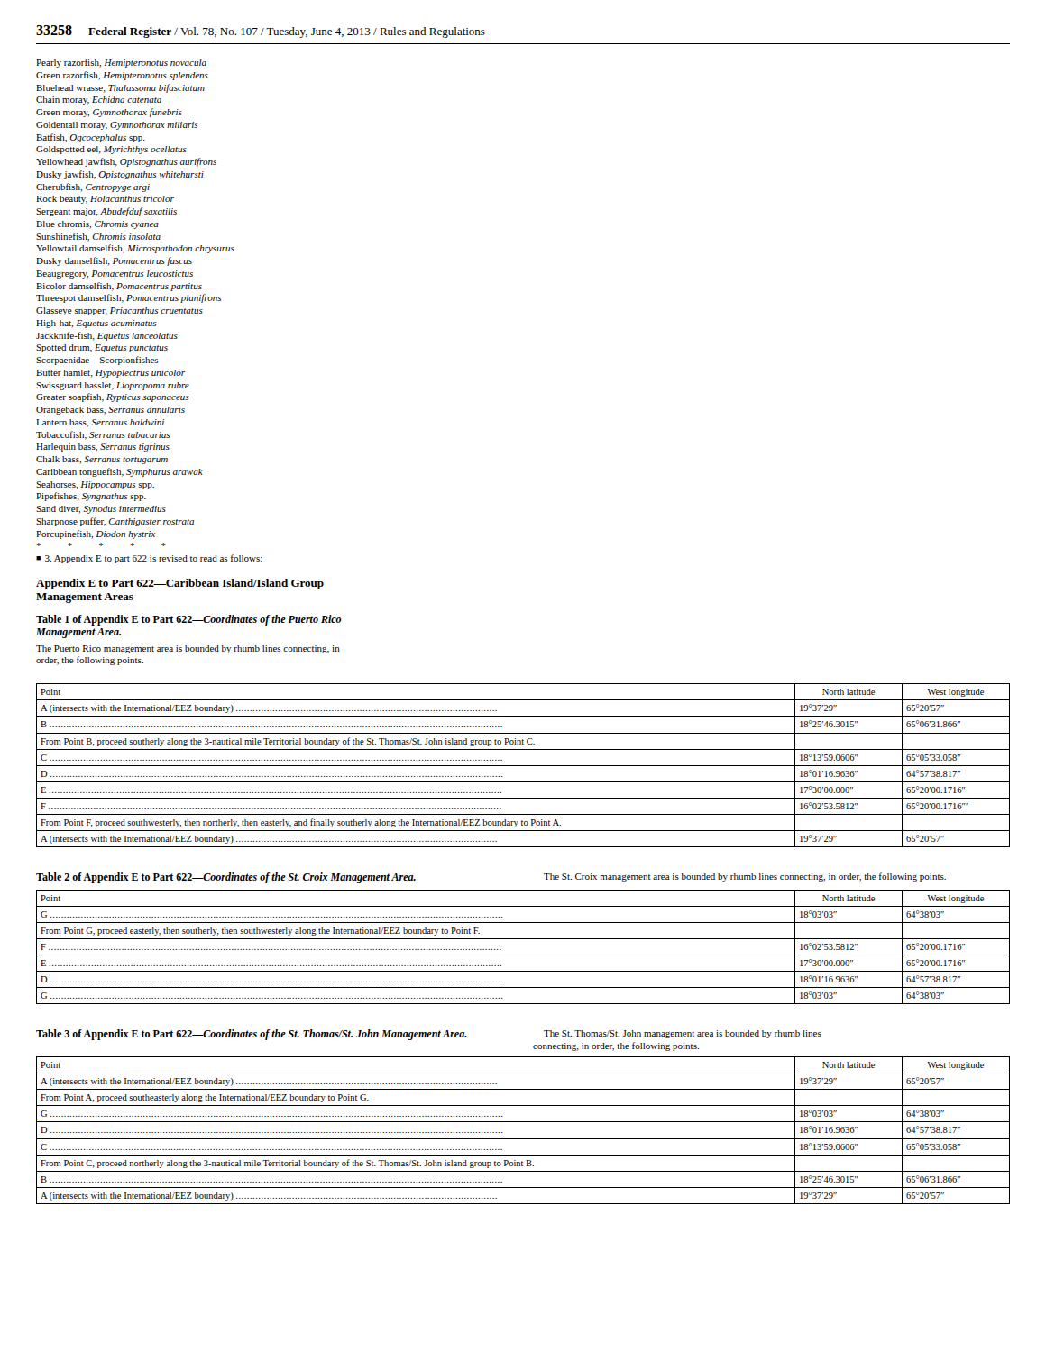33258
Federal Register / Vol. 78, No. 107 / Tuesday, June 4, 2013 / Rules and Regulations
Pearly razorfish, Hemipteronotus novacula
Green razorfish, Hemipteronotus splendens
Bluehead wrasse, Thalassoma bifasciatum
Chain moray, Echidna catenata
Green moray, Gymnothorax funebris
Goldentail moray, Gymnothorax miliaris
Batfish, Ogcocephalus spp.
Goldspotted eel, Myrichthys ocellatus
Yellowhead jawfish, Opistognathus aurifrons
Dusky jawfish, Opistognathus whitehursti
Cherubfish, Centropyge argi
Rock beauty, Holacanthus tricolor
Sergeant major, Abudefduf saxatilis
Blue chromis, Chromis cyanea
Sunshinefish, Chromis insolata
Yellowtail damselfish, Microspathodon chrysurus
Dusky damselfish, Pomacentrus fuscus
Beaugregory, Pomacentrus leucostictus
Bicolor damselfish, Pomacentrus partitus
Threespot damselfish, Pomacentrus planifrons
Glasseye snapper, Priacanthus cruentatus
High-hat, Equetus acuminatus
Jackknife-fish, Equetus lanceolatus
Spotted drum, Equetus punctatus
Scorpaenidae—Scorpionfishes
Butter hamlet, Hypoplectrus unicolor
Swissguard basslet, Liopropoma rubre
Greater soapfish, Rypticus saponaceus
Orangeback bass, Serranus annularis
Lantern bass, Serranus baldwini
Tobaccofish, Serranus tabacarius
Harlequin bass, Serranus tigrinus
Chalk bass, Serranus tortugarum
Caribbean tonguefish, Symphurus arawak
Seahorses, Hippocampus spp.
Pipefishes, Syngnathus spp.
Sand diver, Synodus intermedius
Sharpnose puffer, Canthigaster rostrata
Porcupinefish, Diodon hystrix
* * * * *
■3. Appendix E to part 622 is revised to read as follows:
Appendix E to Part 622—Caribbean Island/Island Group Management Areas
Table 1 of Appendix E to Part 622—Coordinates of the Puerto Rico Management Area.
The Puerto Rico management area is bounded by rhumb lines connecting, in order, the following points.
| Point | North latitude | West longitude |
| --- | --- | --- |
| A (intersects with the International/EEZ boundary) ............................................................................................. | 19°37′29″ | 65°20′57″ |
| B ................................................................................................................................................................. | 18°25′46.3015″ | 65°06′31.866″ |
| From Point B, proceed southerly along the 3-nautical mile Territorial boundary of the St. Thomas/St. John island group to Point C. | | |
| C ................................................................................................................................................................. | 18°13′59.0606″ | 65°05′33.058″ |
| D ................................................................................................................................................................. | 18°01′16.9636″ | 64°57′38.817″ |
| E ................................................................................................................................................................. | 17°30′00.000″ | 65°20′00.1716″ |
| F ................................................................................................................................................................. | 16°02′53.5812″ | 65°20′00.1716″′ |
| From Point F, proceed southwesterly, then northerly, then easterly, and finally southerly along the International/EEZ boundary to Point A. | | |
| A (intersects with the International/EEZ boundary) ............................................................................................. | 19°37′29″ | 65°20′57″ |
Table 2 of Appendix E to Part 622—Coordinates of the St. Croix Management Area.
The St. Croix management area is bounded by rhumb lines connecting, in order, the following points.
| Point | North latitude | West longitude |
| --- | --- | --- |
| G ................................................................................................................................................................. | 18°03′03″ | 64°38′03″ |
| From Point G, proceed easterly, then southerly, then southwesterly along the International/EEZ boundary to Point F. | | |
| F ................................................................................................................................................................. | 16°02′53.5812″ | 65°20′00.1716″ |
| E ................................................................................................................................................................. | 17°30′00.000″ | 65°20′00.1716″ |
| D ................................................................................................................................................................. | 18°01′16.9636″ | 64°57′38.817″ |
| G ................................................................................................................................................................. | 18°03′03″ | 64°38′03″ |
Table 3 of Appendix E to Part 622—Coordinates of the St. Thomas/St. John Management Area.
The St. Thomas/St. John management area is bounded by rhumb lines
connecting, in order, the following points.
| Point | North latitude | West longitude |
| --- | --- | --- |
| A (intersects with the International/EEZ boundary) ............................................................................................. | 19°37′29″ | 65°20′57″ |
| From Point A, proceed southeasterly along the International/EEZ boundary to Point G. | | |
| G ................................................................................................................................................................. | 18°03′03″ | 64°38′03″ |
| D ................................................................................................................................................................. | 18°01′16.9636″ | 64°57′38.817″ |
| C ................................................................................................................................................................. | 18°13′59.0606″ | 65°05′33.058″ |
| From Point C, proceed northerly along the 3-nautical mile Territorial boundary of the St. Thomas/St. John island group to Point B. | | |
| B ................................................................................................................................................................. | 18°25′46.3015″ | 65°06′31.866″ |
| A (intersects with the International/EEZ boundary) ............................................................................................. | 19°37′29″ | 65°20′57″ |